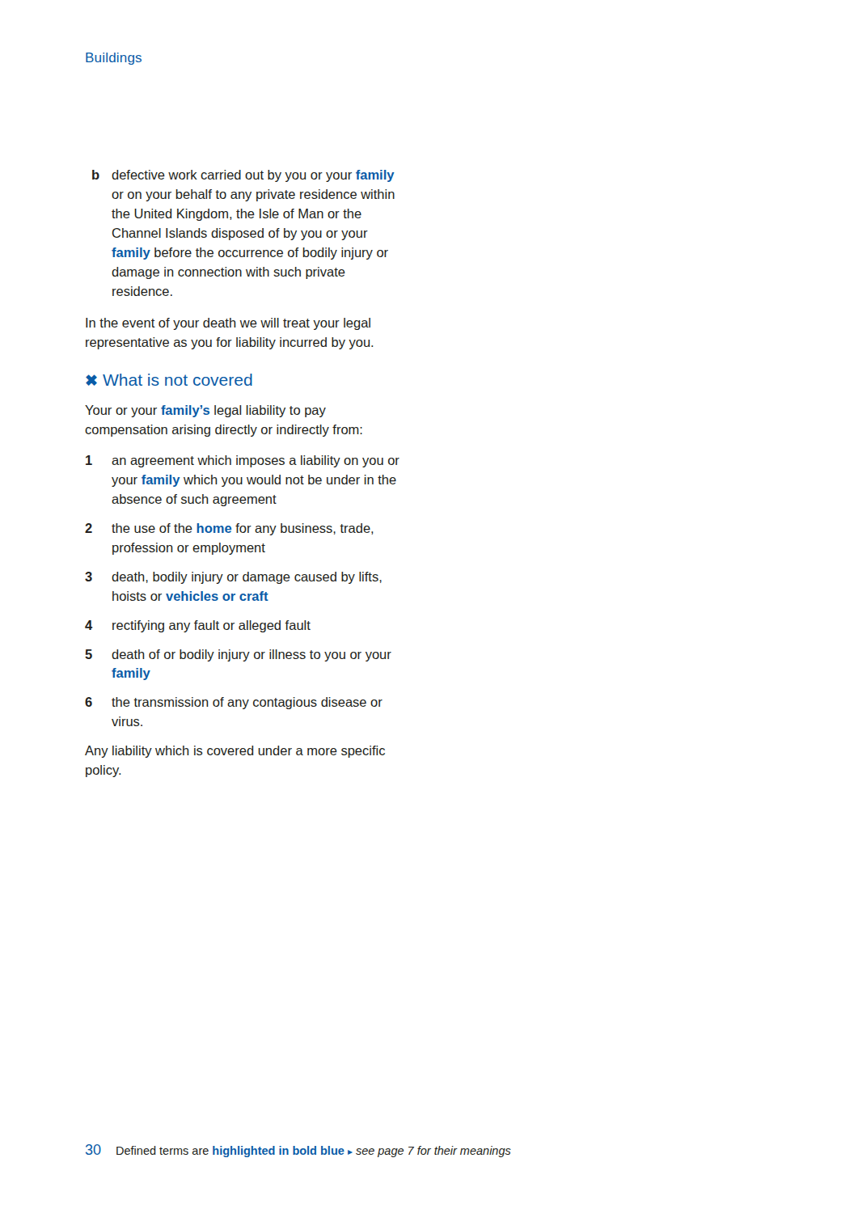Buildings
b defective work carried out by you or your family or on your behalf to any private residence within the United Kingdom, the Isle of Man or the Channel Islands disposed of by you or your family before the occurrence of bodily injury or damage in connection with such private residence.
In the event of your death we will treat your legal representative as you for liability incurred by you.
✖What is not covered
Your or your family’s legal liability to pay compensation arising directly or indirectly from:
1 an agreement which imposes a liability on you or your family which you would not be under in the absence of such agreement
2 the use of the home for any business, trade, profession or employment
3 death, bodily injury or damage caused by lifts, hoists or vehicles or craft
4 rectifying any fault or alleged fault
5 death of or bodily injury or illness to you or your family
6 the transmission of any contagious disease or virus.
Any liability which is covered under a more specific policy.
30 Defined terms are highlighted in bold blue ▸ see page 7 for their meanings